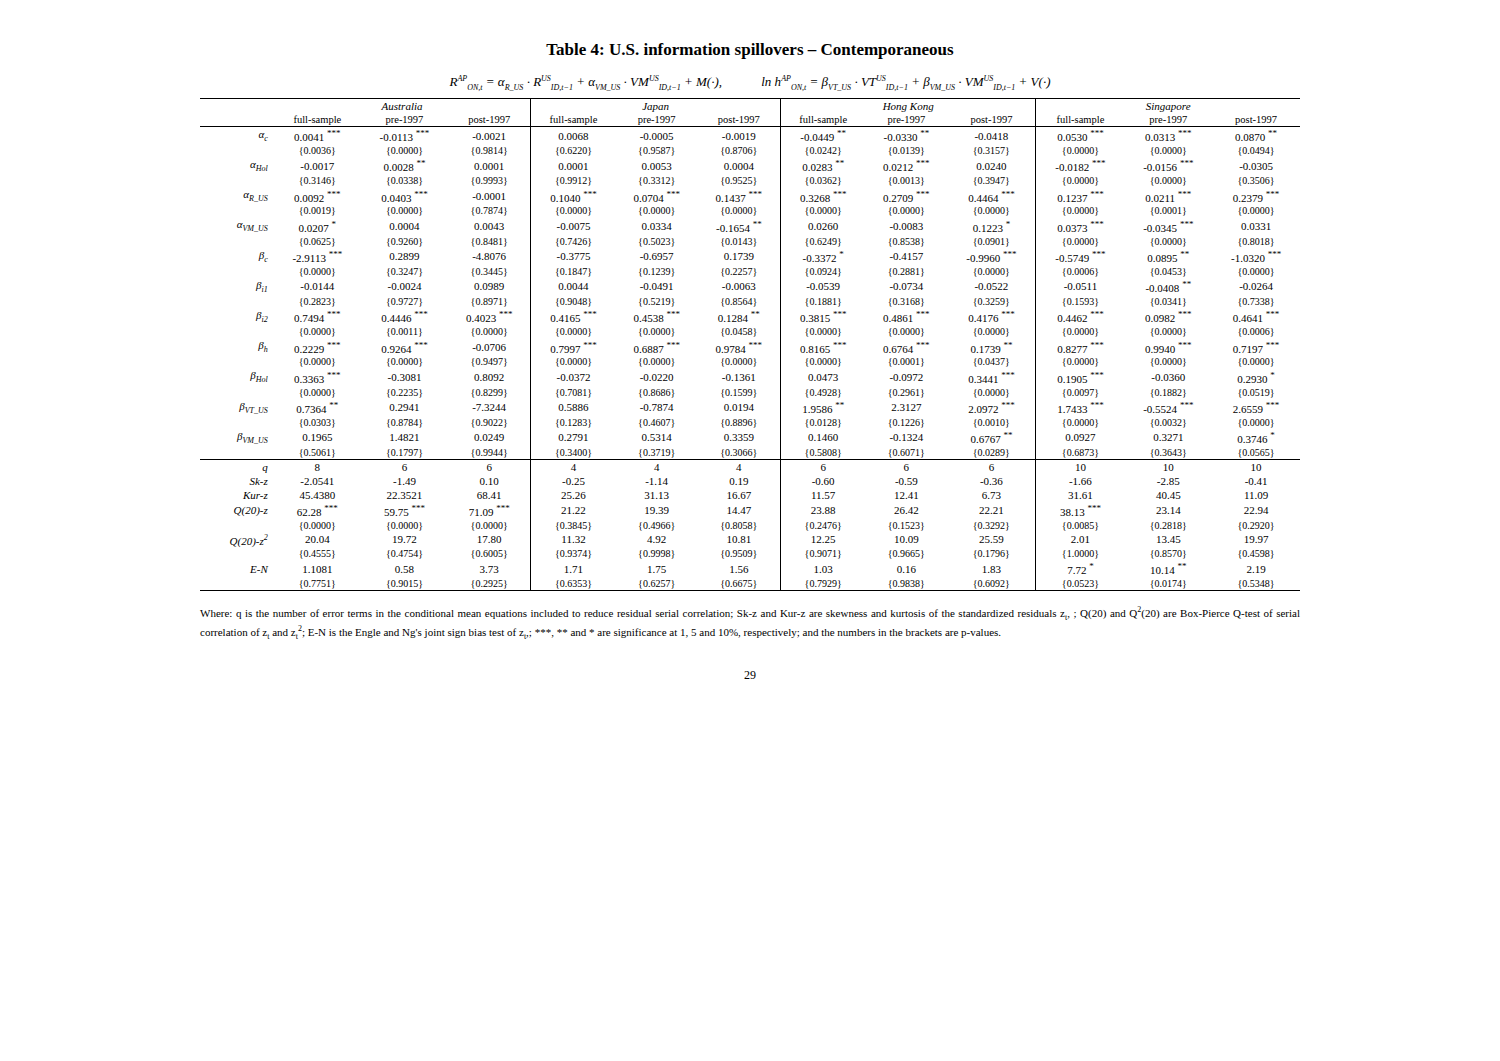Table 4: U.S. information spillovers – Contemporaneous
RAPON,t = αR_US · RUSID,t−1 + αVM_US · VMUSID,t−1 + M(·), ln hAPON,t = βVT_US · VTUSID,t−1 + βVM_US · VMUSID,t−1 + V(·)
| | Australia | Japan | Hong Kong | Singapore |
| --- | --- | --- | --- | --- |
| | full-sample | pre-1997 | post-1997 | full-sample | pre-1997 | post-1997 | full-sample | pre-1997 | post-1997 | full-sample | pre-1997 | post-1997 |
| α c | 0.0041 *** | -0.0113 *** | -0.0021 | 0.0068 | -0.0005 | -0.0019 | -0.0449 ** | -0.0330 ** | -0.0418 | 0.0530 *** | 0.0313 *** | 0.0870 ** |
| | {0.0036} | {0.0000} | {0.9814} | {0.6220} | {0.9587} | {0.8706} | {0.0242} | {0.0139} | {0.3157} | {0.0000} | {0.0000} | {0.0494} |
| α Hol | -0.0017 | 0.0028 ** | 0.0001 | 0.0001 | 0.0053 | 0.0004 | 0.0283 ** | 0.0212 *** | 0.0240 | -0.0182 *** | -0.0156 *** | -0.0305 |
| | {0.3146} | {0.0338} | {0.9993} | {0.9912} | {0.3312} | {0.9525} | {0.0362} | {0.0013} | {0.3947} | {0.0000} | {0.0000} | {0.3506} |
| α R_US | 0.0092 *** | 0.0403 *** | -0.0001 | 0.1040 *** | 0.0704 *** | 0.1437 *** | 0.3268 *** | 0.2709 *** | 0.4464 *** | 0.1237 *** | 0.0211 *** | 0.2379 *** |
| | {0.0019} | {0.0000} | {0.7874} | {0.0000} | {0.0000} | {0.0000} | {0.0000} | {0.0000} | {0.0000} | {0.0000} | {0.0001} | {0.0000} |
| α VM_US | 0.0207 * | 0.0004 | 0.0043 | -0.0075 | 0.0334 | -0.1654 ** | 0.0260 | -0.0083 | 0.1223 * | 0.0373 *** | -0.0345 *** | 0.0331 |
| | {0.0625} | {0.9260} | {0.8481} | {0.7426} | {0.5023} | {0.0143} | {0.6249} | {0.8538} | {0.0901} | {0.0000} | {0.0000} | {0.8018} |
| β c | -2.9113 *** | 0.2899 | -4.8076 | -0.3775 | -0.6957 | 0.1739 | -0.3372 * | -0.4157 | -0.9960 *** | -0.5749 *** | 0.0895 ** | -1.0320 *** |
| | {0.0000} | {0.3247} | {0.3445} | {0.1847} | {0.1239} | {0.2257} | {0.0924} | {0.2881} | {0.0000} | {0.0006} | {0.0453} | {0.0000} |
| β i1 | -0.0144 | -0.0024 | 0.0989 | 0.0044 | -0.0491 | -0.0063 | -0.0539 | -0.0734 | -0.0522 | -0.0511 | -0.0408 ** | -0.0264 |
| | {0.2823} | {0.9727} | {0.8971} | {0.9048} | {0.5219} | {0.8564} | {0.1881} | {0.3168} | {0.3259} | {0.1593} | {0.0341} | {0.7338} |
| β i2 | 0.7494 *** | 0.4446 *** | 0.4023 *** | 0.4165 *** | 0.4538 *** | 0.1284 ** | 0.3815 *** | 0.4861 *** | 0.4176 *** | 0.4462 *** | 0.0982 *** | 0.4641 *** |
| | {0.0000} | {0.0011} | {0.0000} | {0.0000} | {0.0000} | {0.0458} | {0.0000} | {0.0000} | {0.0000} | {0.0000} | {0.0000} | {0.0006} |
| β h | 0.2229 *** | 0.9264 *** | -0.0706 | 0.7997 *** | 0.6887 *** | 0.9784 *** | 0.8165 *** | 0.6764 *** | 0.1739 ** | 0.8277 *** | 0.9940 *** | 0.7197 *** |
| | {0.0000} | {0.0000} | {0.9497} | {0.0000} | {0.0000} | {0.0000} | {0.0000} | {0.0001} | {0.0437} | {0.0000} | {0.0000} | {0.0000} |
| β Hol | 0.3363 *** | -0.3081 | 0.8092 | -0.0372 | -0.0220 | -0.1361 | 0.0473 | -0.0972 | 0.3441 *** | 0.1905 *** | -0.0360 | 0.2930 * |
| | {0.0000} | {0.2235} | {0.8299} | {0.7081} | {0.8686} | {0.1599} | {0.4928} | {0.2961} | {0.0000} | {0.0097} | {0.1882} | {0.0519} |
| β VT_US | 0.7364 ** | 0.2941 | -7.3244 | 0.5886 | -0.7874 | 0.0194 | 1.9586 ** | 2.3127 | 2.0972 *** | 1.7433 *** | -0.5524 *** | 2.6559 *** |
| | {0.0303} | {0.8784} | {0.9022} | {0.1283} | {0.4607} | {0.8896} | {0.0128} | {0.1226} | {0.0010} | {0.0000} | {0.0032} | {0.0000} |
| β VM_US | 0.1965 | 1.4821 | 0.0249 | 0.2791 | 0.5314 | 0.3359 | 0.1460 | -0.1324 | 0.6767 ** | 0.0927 | 0.3271 | 0.3746 * |
| | {0.5061} | {0.1797} | {0.9944} | {0.3400} | {0.3719} | {0.3066} | {0.5808} | {0.6071} | {0.0289} | {0.6873} | {0.3643} | {0.0565} |
| q | 8 | 6 | 6 | 4 | 4 | 4 | 6 | 6 | 6 | 10 | 10 | 10 |
| Sk-z | -2.0541 | -1.49 | 0.10 | -0.25 | -1.14 | 0.19 | -0.60 | -0.59 | -0.36 | -1.66 | -2.85 | -0.41 |
| Kur-z | 45.4380 | 22.3521 | 68.41 | 25.26 | 31.13 | 16.67 | 11.57 | 12.41 | 6.73 | 31.61 | 40.45 | 11.09 |
| Q(20)-z | 62.28 *** | 59.75 *** | 71.09 *** | 21.22 | 19.39 | 14.47 | 23.88 | 26.42 | 22.21 | 38.13 *** | 23.14 | 22.94 |
| | {0.0000} | {0.0000} | {0.0000} | {0.3845} | {0.4966} | {0.8058} | {0.2476} | {0.1523} | {0.3292} | {0.0085} | {0.2818} | {0.2920} |
| Q(20)-z 2 | 20.04 | 19.72 | 17.80 | 11.32 | 4.92 | 10.81 | 12.25 | 10.09 | 25.59 | 2.01 | 13.45 | 19.97 |
| | {0.4555} | {0.4754} | {0.6005} | {0.9374} | {0.9998} | {0.9509} | {0.9071} | {0.9665} | {0.1796} | {1.0000} | {0.8570} | {0.4598} |
| E-N | 1.1081 | 0.58 | 3.73 | 1.71 | 1.75 | 1.56 | 1.03 | 0.16 | 1.83 | 7.72 * | 10.14 ** | 2.19 |
| | {0.7751} | {0.9015} | {0.2925} | {0.6353} | {0.6257} | {0.6675} | {0.7929} | {0.9838} | {0.6092} | {0.0523} | {0.0174} | {0.5348} |
Where: q is the number of error terms in the conditional mean equations included to reduce residual serial correlation; Sk-z and Kur-z are skewness and kurtosis of the standardized residuals zt, ; Q(20) and Q2(20) are Box-Pierce Q-test of serial correlation of zt and zt2; E-N is the Engle and Ng's joint sign bias test of zt,; ***, ** and * are significance at 1, 5 and 10%, respectively; and the numbers in the brackets are p-values.
29